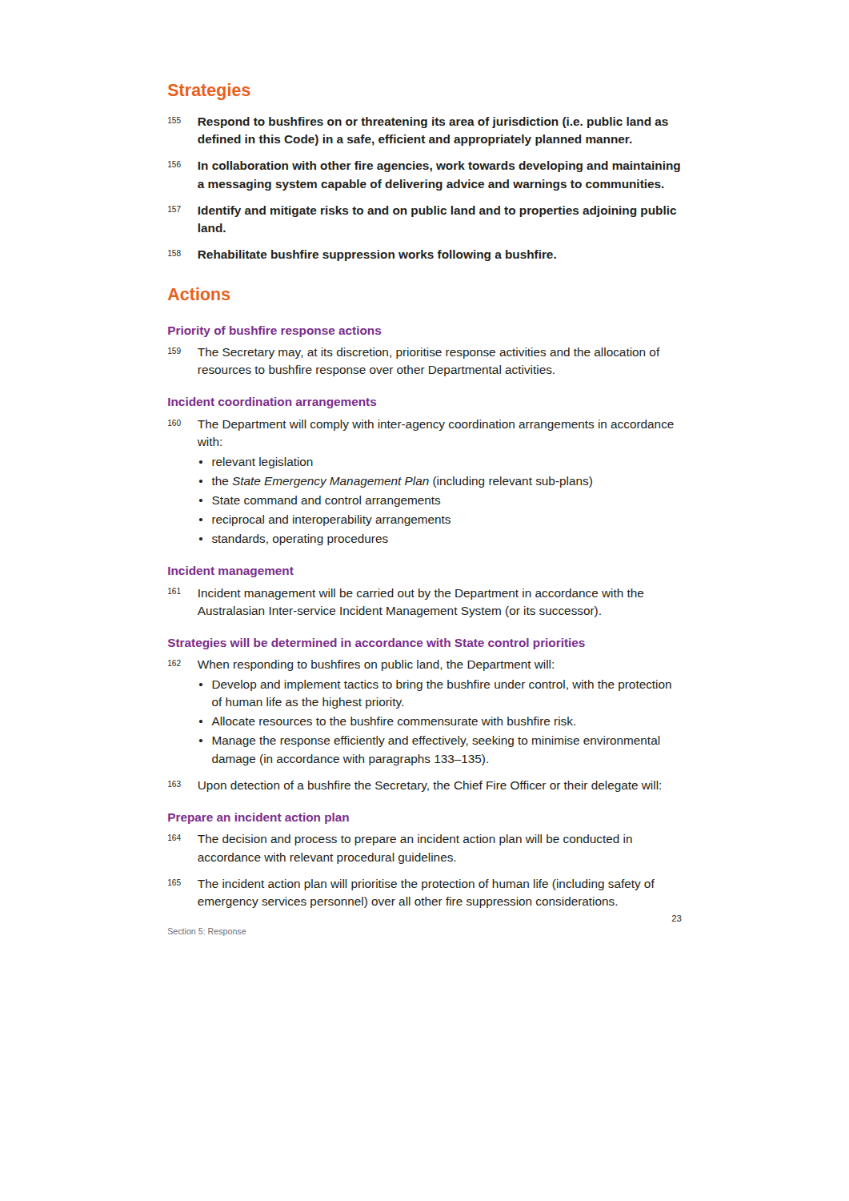Strategies
155 Respond to bushfires on or threatening its area of jurisdiction (i.e. public land as defined in this Code) in a safe, efficient and appropriately planned manner.
156 In collaboration with other fire agencies, work towards developing and maintaining a messaging system capable of delivering advice and warnings to communities.
157 Identify and mitigate risks to and on public land and to properties adjoining public land.
158 Rehabilitate bushfire suppression works following a bushfire.
Actions
Priority of bushfire response actions
159 The Secretary may, at its discretion, prioritise response activities and the allocation of resources to bushfire response over other Departmental activities.
Incident coordination arrangements
160 The Department will comply with inter-agency coordination arrangements in accordance with:
relevant legislation
the State Emergency Management Plan (including relevant sub-plans)
State command and control arrangements
reciprocal and interoperability arrangements
standards, operating procedures
Incident management
161 Incident management will be carried out by the Department in accordance with the Australasian Inter-service Incident Management System (or its successor).
Strategies will be determined in accordance with State control priorities
162 When responding to bushfires on public land, the Department will:
Develop and implement tactics to bring the bushfire under control, with the protection of human life as the highest priority.
Allocate resources to the bushfire commensurate with bushfire risk.
Manage the response efficiently and effectively, seeking to minimise environmental damage (in accordance with paragraphs 133–135).
163 Upon detection of a bushfire the Secretary, the Chief Fire Officer or their delegate will:
Prepare an incident action plan
164 The decision and process to prepare an incident action plan will be conducted in accordance with relevant procedural guidelines.
165 The incident action plan will prioritise the protection of human life (including safety of emergency services personnel) over all other fire suppression considerations.
23 Section 5: Response